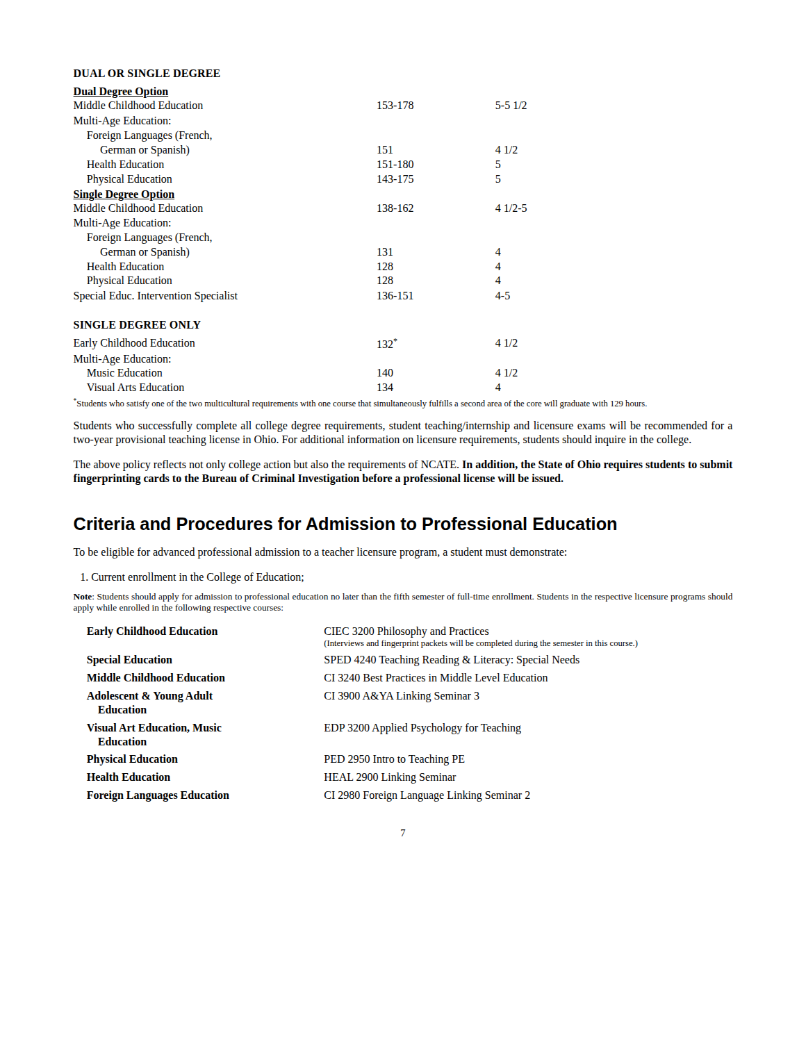DUAL OR SINGLE DEGREE
| Dual Degree Option | | |
| Middle Childhood Education | 153-178 | 5-5 1/2 |
| Multi-Age Education: | | |
| Foreign Languages (French, | | |
| German or Spanish) | 151 | 4 1/2 |
| Health Education | 151-180 | 5 |
| Physical Education | 143-175 | 5 |
| Single Degree Option | | |
| Middle Childhood Education | 138-162 | 4 1/2-5 |
| Multi-Age Education: | | |
| Foreign Languages (French, | | |
| German or Spanish) | 131 | 4 |
| Health Education | 128 | 4 |
| Physical Education | 128 | 4 |
| Special Educ. Intervention Specialist | 136-151 | 4-5 |
SINGLE DEGREE ONLY
| Early Childhood Education | 132 * | 4 1/2 |
| Multi-Age Education: | | |
| Music Education | 140 | 4 1/2 |
| Visual Arts Education | 134 | 4 |
*Students who satisfy one of the two multicultural requirements with one course that simultaneously fulfills a second area of the core will graduate with 129 hours.
Students who successfully complete all college degree requirements, student teaching/internship and licensure exams will be recommended for a two-year provisional teaching license in Ohio. For additional information on licensure requirements, students should inquire in the college.
The above policy reflects not only college action but also the requirements of NCATE. In addition, the State of Ohio requires students to submit fingerprinting cards to the Bureau of Criminal Investigation before a professional license will be issued.
Criteria and Procedures for Admission to Professional Education
To be eligible for advanced professional admission to a teacher licensure program, a student must demonstrate:
Current enrollment in the College of Education;
Note: Students should apply for admission to professional education no later than the fifth semester of full-time enrollment. Students in the respective licensure programs should apply while enrolled in the following respective courses:
| Early Childhood Education | CIEC 3200 Philosophy and Practices (Interviews and fingerprint packets will be completed during the semester in this course.) |
| Special Education | SPED 4240 Teaching Reading & Literacy: Special Needs |
| Middle Childhood Education | CI 3240 Best Practices in Middle Level Education |
| Adolescent & Young Adult Education | CI 3900 A&YA Linking Seminar 3 |
| Visual Art Education, Music Education | EDP 3200 Applied Psychology for Teaching |
| Physical Education | PED 2950 Intro to Teaching PE |
| Health Education | HEAL 2900 Linking Seminar |
| Foreign Languages Education | CI 2980 Foreign Language Linking Seminar 2 |
7